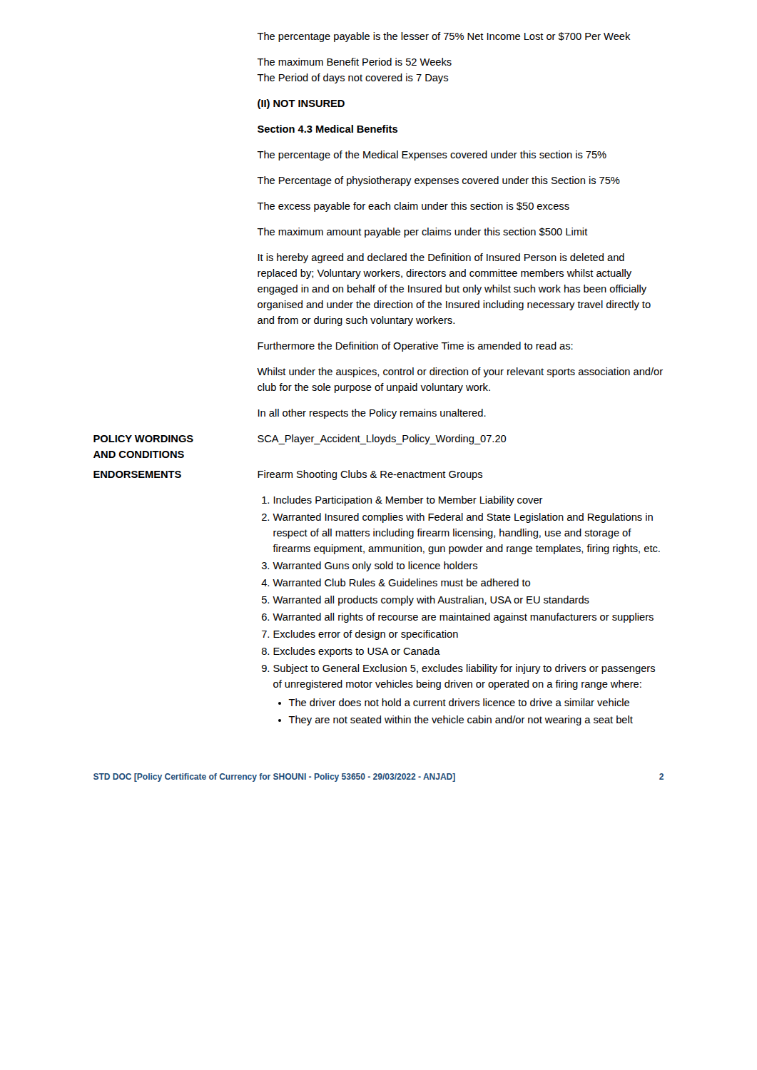The percentage payable is the lesser of 75% Net Income Lost or $700 Per Week
The maximum Benefit Period is 52 Weeks
The Period of days not covered is 7 Days
(II) NOT INSURED
Section 4.3 Medical Benefits
The percentage of the Medical Expenses covered under this section is 75%
The Percentage of physiotherapy expenses covered under this Section is 75%
The excess payable for each claim under this section is $50 excess
The maximum amount payable per claims under this section $500 Limit
It is hereby agreed and declared the Definition of Insured Person is deleted and replaced by; Voluntary workers, directors and committee members whilst actually engaged in and on behalf of the Insured but only whilst such work has been officially organised and under the direction of the Insured including necessary travel directly to and from or during such voluntary workers.
Furthermore the Definition of Operative Time is amended to read as:
Whilst under the auspices, control or direction of your relevant sports association and/or club for the sole purpose of unpaid voluntary work.
In all other respects the Policy remains unaltered.
POLICY WORDINGS
AND CONDITIONS
SCA_Player_Accident_Lloyds_Policy_Wording_07.20
ENDORSEMENTS
Firearm Shooting Clubs & Re-enactment Groups
Includes Participation & Member to Member Liability cover
Warranted Insured complies with Federal and State Legislation and Regulations in respect of all matters including firearm licensing, handling, use and storage of firearms equipment, ammunition, gun powder and range templates, firing rights, etc.
Warranted Guns only sold to licence holders
Warranted Club Rules & Guidelines must be adhered to
Warranted all products comply with Australian, USA or EU standards
Warranted all rights of recourse are maintained against manufacturers or suppliers
Excludes error of design or specification
Excludes exports to USA or Canada
Subject to General Exclusion 5, excludes liability for injury to drivers or passengers of unregistered motor vehicles being driven or operated on a firing range where:
The driver does not hold a current drivers licence to drive a similar vehicle
They are not seated within the vehicle cabin and/or not wearing a seat belt
STD DOC [Policy Certificate of Currency for SHOUNI - Policy 53650 - 29/03/2022 - ANJAD] 2